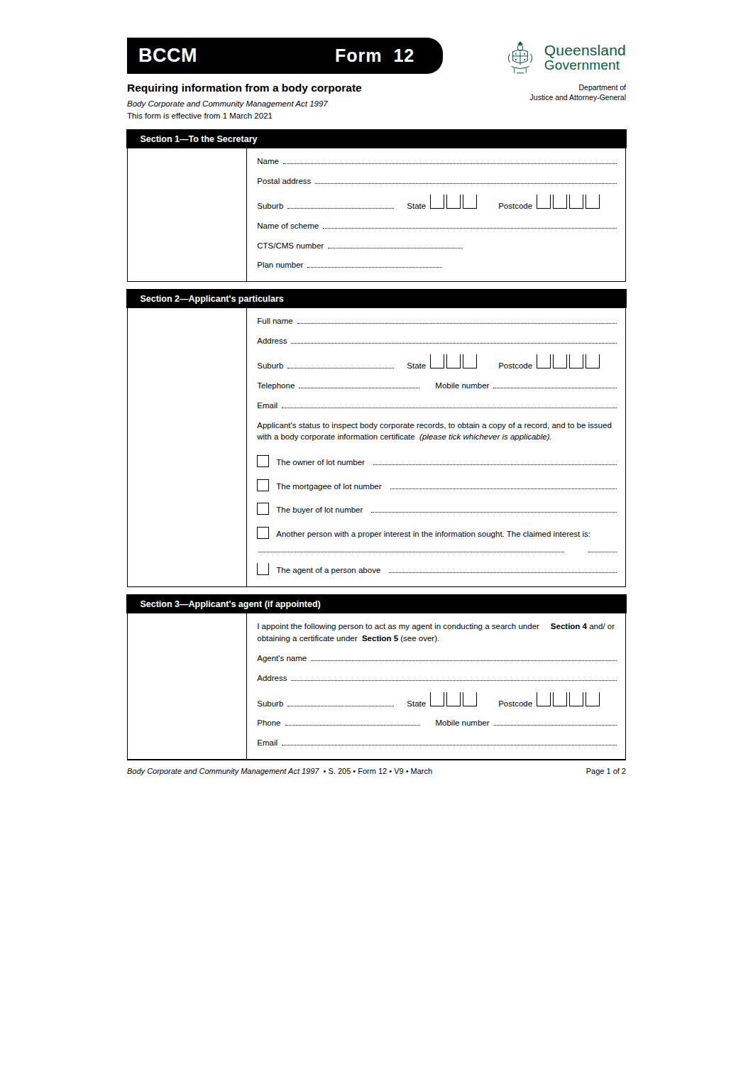BCCM Form 12
Requiring information from a body corporate
Body Corporate and Community Management Act 1997
This form is effective from 1 March 2021
Queensland
Government
Department of
Justice and Attorney-General
Section 1—To the Secretary
Name
Postal address
Suburb State Postcode
Name of scheme
CTS/CMS number
Plan number
Section 2—Applicant's particulars
Full name
Address
Suburb State Postcode
Telephone Mobile number
Email
Applicant's status to inspect body corporate records, to obtain a copy of a record, and to be issued with a body corporate information certificate (please tick whichever is applicable).
The owner of lot number
The mortgagee of lot number
The buyer of lot number
Another person with a proper interest in the information sought. The claimed interest is:
The agent of a person above
Section 3—Applicant's agent (if appointed)
I appoint the following person to act as my agent in conducting a search under Section 4 and/ or obtaining a certificate under Section 5 (see over).
Agent's name
Address
Suburb State Postcode
Phone Mobile number
Email
Body Corporate and Community Management Act 1997 • S. 205 • Form 12 • V9 • March
Page 1 of 2